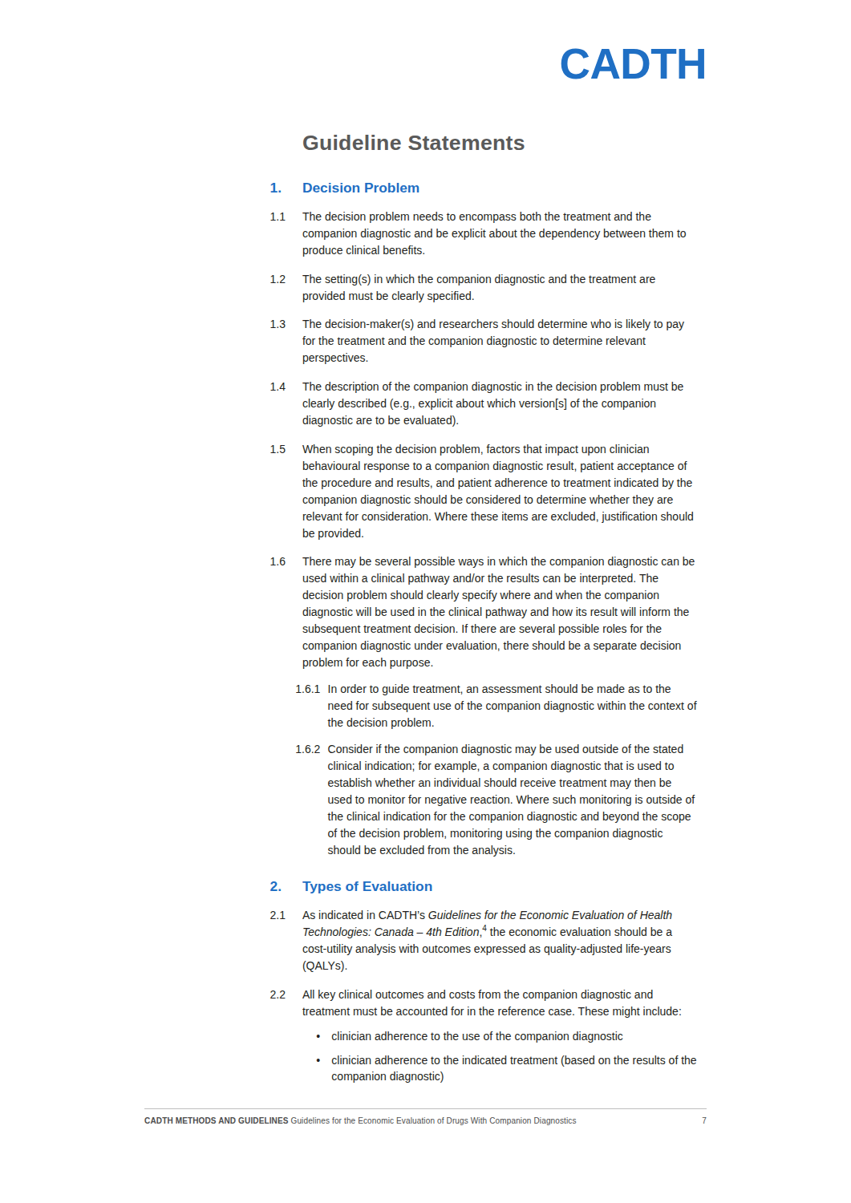CADTH
Guideline Statements
1. Decision Problem
1.1
The decision problem needs to encompass both the treatment and the companion diagnostic and be explicit about the dependency between them to produce clinical benefits.
1.2
The setting(s) in which the companion diagnostic and the treatment are provided must be clearly specified.
1.3
The decision-maker(s) and researchers should determine who is likely to pay for the treatment and the companion diagnostic to determine relevant perspectives.
1.4
The description of the companion diagnostic in the decision problem must be clearly described (e.g., explicit about which version[s] of the companion diagnostic are to be evaluated).
1.5
When scoping the decision problem, factors that impact upon clinician behavioural response to a companion diagnostic result, patient acceptance of the procedure and results, and patient adherence to treatment indicated by the companion diagnostic should be considered to determine whether they are relevant for consideration. Where these items are excluded, justification should be provided.
1.6
There may be several possible ways in which the companion diagnostic can be used within a clinical pathway and/or the results can be interpreted. The decision problem should clearly specify where and when the companion diagnostic will be used in the clinical pathway and how its result will inform the subsequent treatment decision. If there are several possible roles for the companion diagnostic under evaluation, there should be a separate decision problem for each purpose.
1.6.1
In order to guide treatment, an assessment should be made as to the need for subsequent use of the companion diagnostic within the context of the decision problem.
1.6.2
Consider if the companion diagnostic may be used outside of the stated clinical indication; for example, a companion diagnostic that is used to establish whether an individual should receive treatment may then be used to monitor for negative reaction. Where such monitoring is outside of the clinical indication for the companion diagnostic and beyond the scope of the decision problem, monitoring using the companion diagnostic should be excluded from the analysis.
2. Types of Evaluation
2.1
As indicated in CADTH’s Guidelines for the Economic Evaluation of Health Technologies: Canada – 4th Edition,4 the economic evaluation should be a cost-utility analysis with outcomes expressed as quality-adjusted life-years (QALYs).
2.2
All key clinical outcomes and costs from the companion diagnostic and treatment must be accounted for in the reference case. These might include:
clinician adherence to the use of the companion diagnostic
clinician adherence to the indicated treatment (based on the results of the companion diagnostic)
CADTH METHODS AND GUIDELINES Guidelines for the Economic Evaluation of Drugs With Companion Diagnostics
7